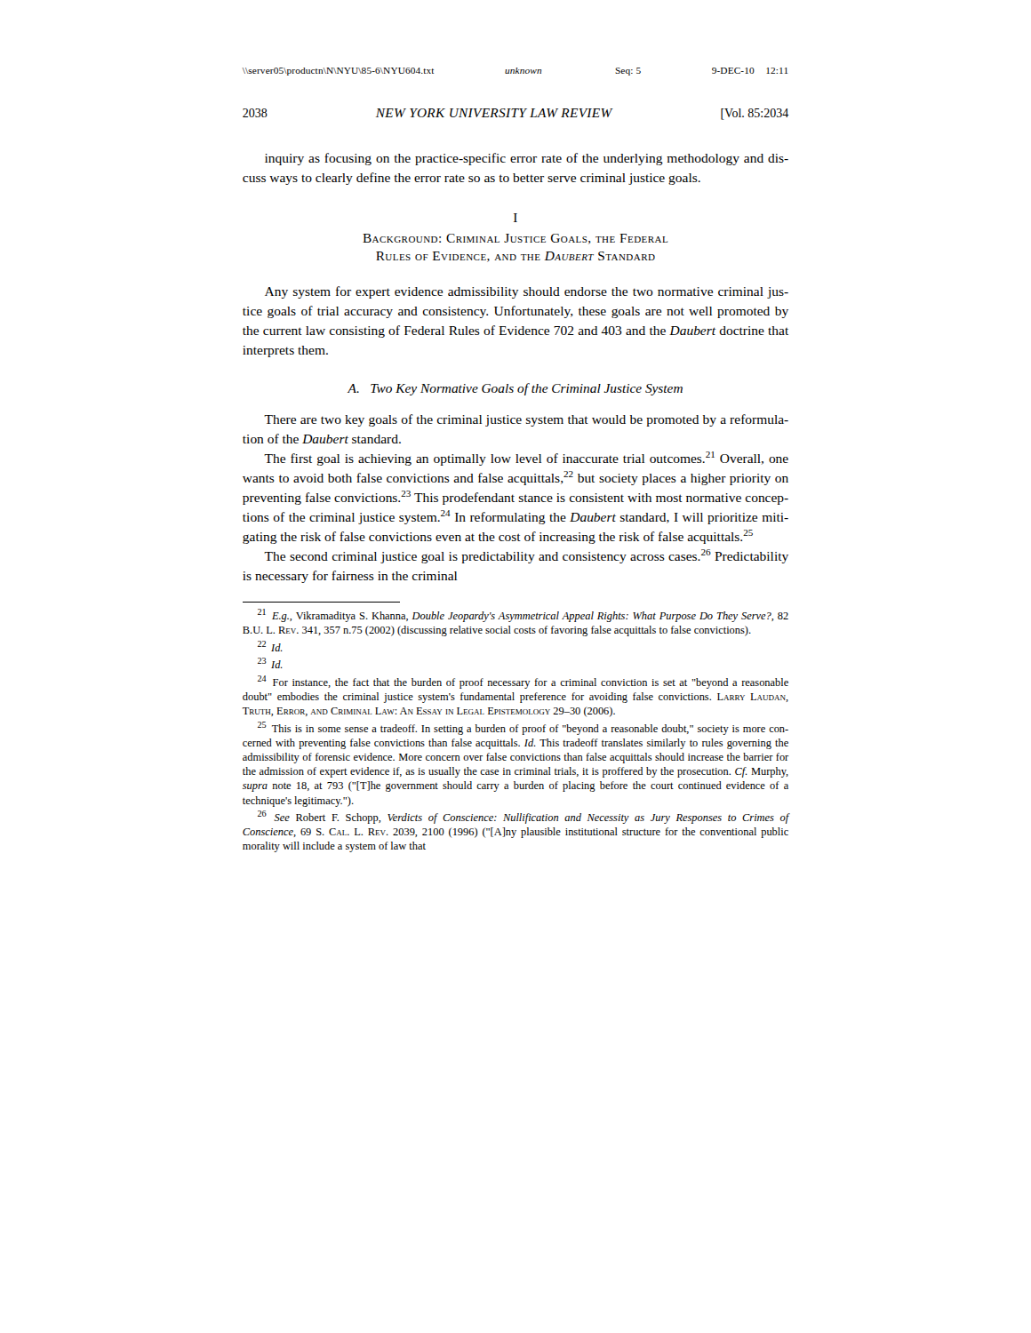\\server05\productn\N\NYU\85-6\NYU604.txt unknown Seq: 5 9-DEC-10 12:11
2038 NEW YORK UNIVERSITY LAW REVIEW [Vol. 85:2034
inquiry as focusing on the practice-specific error rate of the underlying methodology and discuss ways to clearly define the error rate so as to better serve criminal justice goals.
I
Background: Criminal Justice Goals, the Federal
Rules of Evidence, and the Daubert Standard
Any system for expert evidence admissibility should endorse the two normative criminal justice goals of trial accuracy and consistency. Unfortunately, these goals are not well promoted by the current law consisting of Federal Rules of Evidence 702 and 403 and the Daubert doctrine that interprets them.
A. Two Key Normative Goals of the Criminal Justice System
There are two key goals of the criminal justice system that would be promoted by a reformulation of the Daubert standard.
The first goal is achieving an optimally low level of inaccurate trial outcomes.21 Overall, one wants to avoid both false convictions and false acquittals,22 but society places a higher priority on preventing false convictions.23 This prodefendant stance is consistent with most normative conceptions of the criminal justice system.24 In reformulating the Daubert standard, I will prioritize mitigating the risk of false convictions even at the cost of increasing the risk of false acquittals.25
The second criminal justice goal is predictability and consistency across cases.26 Predictability is necessary for fairness in the criminal
21 E.g., Vikramaditya S. Khanna, Double Jeopardy's Asymmetrical Appeal Rights: What Purpose Do They Serve?, 82 B.U. L. Rev. 341, 357 n.75 (2002) (discussing relative social costs of favoring false acquittals to false convictions).
22 Id.
23 Id.
24 For instance, the fact that the burden of proof necessary for a criminal conviction is set at "beyond a reasonable doubt" embodies the criminal justice system's fundamental preference for avoiding false convictions. Larry Laudan, Truth, Error, and Criminal Law: An Essay in Legal Epistemology 29–30 (2006).
25 This is in some sense a tradeoff. In setting a burden of proof of "beyond a reasonable doubt," society is more concerned with preventing false convictions than false acquittals. Id. This tradeoff translates similarly to rules governing the admissibility of forensic evidence. More concern over false convictions than false acquittals should increase the barrier for the admission of expert evidence if, as is usually the case in criminal trials, it is proffered by the prosecution. Cf. Murphy, supra note 18, at 793 ("[T]he government should carry a burden of placing before the court continued evidence of a technique's legitimacy.").
26 See Robert F. Schopp, Verdicts of Conscience: Nullification and Necessity as Jury Responses to Crimes of Conscience, 69 S. Cal. L. Rev. 2039, 2100 (1996) ("[A]ny plausible institutional structure for the conventional public morality will include a system of law that